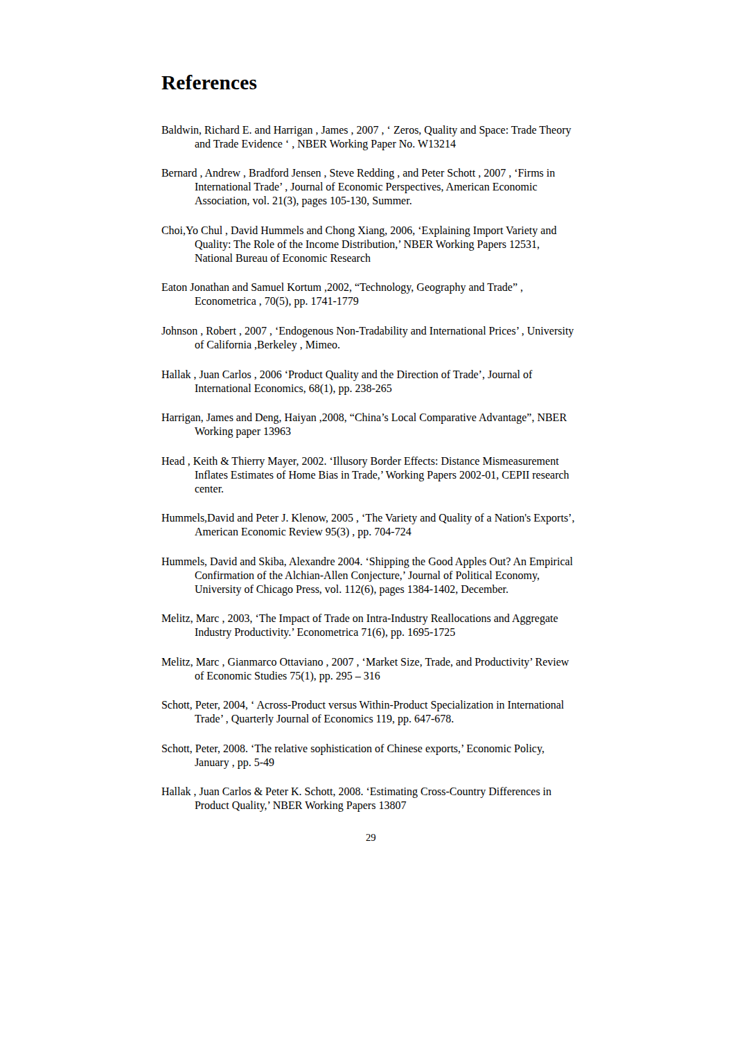References
Baldwin, Richard E. and Harrigan , James , 2007 , ‘ Zeros, Quality and Space: Trade Theory and Trade Evidence ‘ , NBER Working Paper No. W13214
Bernard , Andrew , Bradford Jensen , Steve Redding , and Peter Schott , 2007 , ‘Firms in International Trade’ , Journal of Economic Perspectives, American Economic Association, vol. 21(3), pages 105-130, Summer.
Choi,Yo Chul , David Hummels and Chong Xiang, 2006, ‘Explaining Import Variety and Quality: The Role of the Income Distribution,’ NBER Working Papers 12531, National Bureau of Economic Research
Eaton Jonathan and Samuel Kortum ,2002, “Technology, Geography and Trade” , Econometrica , 70(5), pp. 1741-1779
Johnson , Robert , 2007 , ‘Endogenous Non-Tradability and International Prices’ , University of California ,Berkeley , Mimeo.
Hallak , Juan Carlos , 2006 ‘Product Quality and the Direction of Trade’, Journal of International Economics, 68(1), pp. 238-265
Harrigan, James and Deng, Haiyan ,2008, “China’s Local Comparative Advantage”, NBER Working paper 13963
Head , Keith & Thierry Mayer, 2002. ‘Illusory Border Effects: Distance Mismeasurement Inflates Estimates of Home Bias in Trade,’ Working Papers 2002-01, CEPII research center.
Hummels,David and Peter J. Klenow, 2005 , ‘The Variety and Quality of a Nation's Exports’, American Economic Review 95(3) , pp. 704-724
Hummels, David and Skiba, Alexandre 2004. ‘Shipping the Good Apples Out? An Empirical Confirmation of the Alchian-Allen Conjecture,’ Journal of Political Economy, University of Chicago Press, vol. 112(6), pages 1384-1402, December.
Melitz, Marc , 2003, ‘The Impact of Trade on Intra-Industry Reallocations and Aggregate Industry Productivity.’ Econometrica 71(6), pp. 1695-1725
Melitz, Marc , Gianmarco Ottaviano , 2007 , ‘Market Size, Trade, and Productivity’ Review of Economic Studies 75(1), pp. 295 – 316
Schott, Peter, 2004, ‘ Across-Product versus Within-Product Specialization in International Trade’ , Quarterly Journal of Economics 119, pp. 647-678.
Schott, Peter, 2008. ‘The relative sophistication of Chinese exports,’ Economic Policy, January , pp. 5-49
Hallak , Juan Carlos & Peter K. Schott, 2008. ‘Estimating Cross-Country Differences in Product Quality,’ NBER Working Papers 13807
29